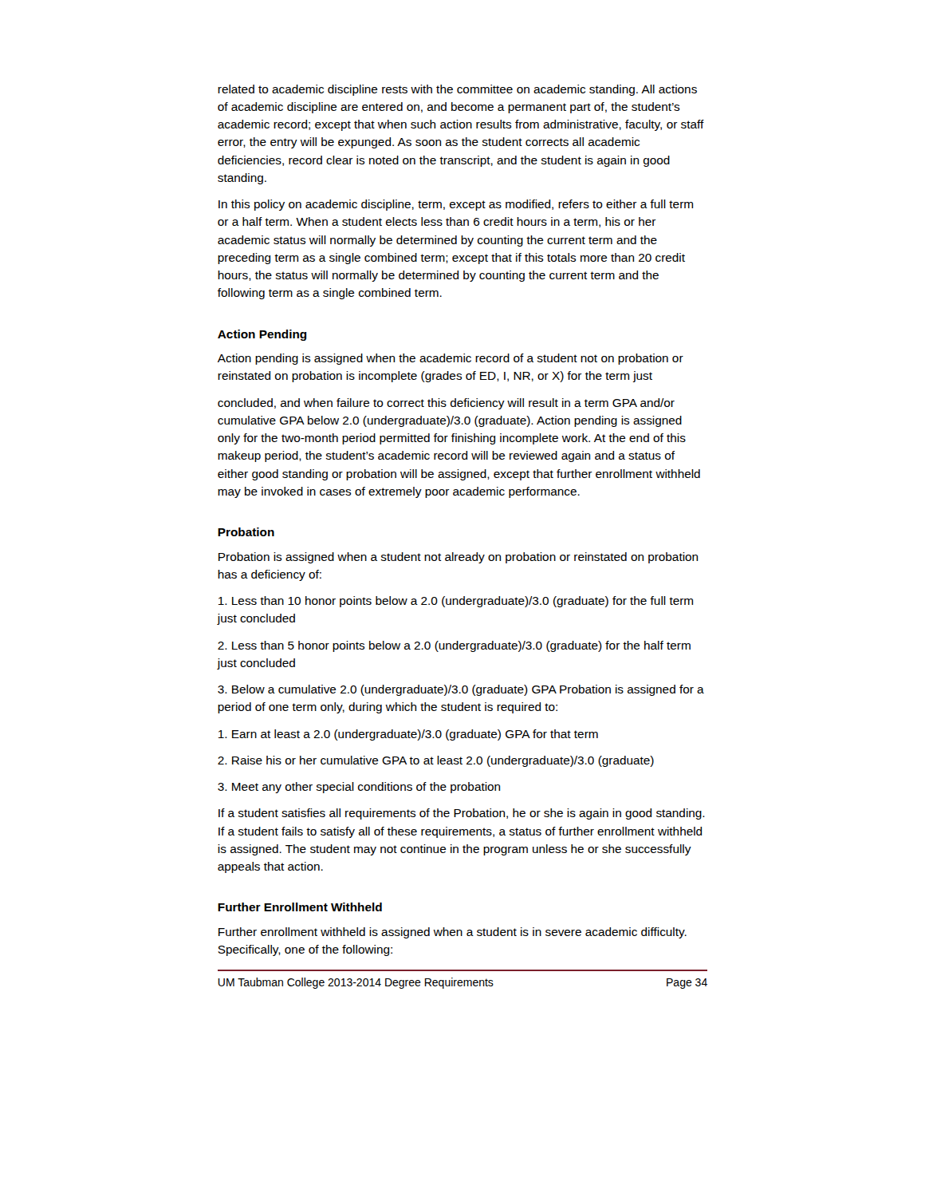related to academic discipline rests with the committee on academic standing. All actions of academic discipline are entered on, and become a permanent part of, the student’s academic record; except that when such action results from administrative, faculty, or staff error, the entry will be expunged. As soon as the student corrects all academic deficiencies, record clear is noted on the transcript, and the student is again in good standing.
In this policy on academic discipline, term, except as modified, refers to either a full term or a half term. When a student elects less than 6 credit hours in a term, his or her academic status will normally be determined by counting the current term and the preceding term as a single combined term; except that if this totals more than 20 credit hours, the status will normally be determined by counting the current term and the following term as a single combined term.
Action Pending
Action pending is assigned when the academic record of a student not on probation or reinstated on probation is incomplete (grades of ED, I, NR, or X) for the term just
concluded, and when failure to correct this deficiency will result in a term GPA and/or cumulative GPA below 2.0 (undergraduate)/3.0 (graduate). Action pending is assigned only for the two-month period permitted for finishing incomplete work. At the end of this makeup period, the student’s academic record will be reviewed again and a status of either good standing or probation will be assigned, except that further enrollment withheld may be invoked in cases of extremely poor academic performance.
Probation
Probation is assigned when a student not already on probation or reinstated on probation has a deficiency of:
1. Less than 10 honor points below a 2.0 (undergraduate)/3.0 (graduate) for the full term just concluded
2. Less than 5 honor points below a 2.0 (undergraduate)/3.0 (graduate) for the half term just concluded
3. Below a cumulative 2.0 (undergraduate)/3.0 (graduate) GPA Probation is assigned for a period of one term only, during which the student is required to:
1. Earn at least a 2.0 (undergraduate)/3.0 (graduate) GPA for that term
2. Raise his or her cumulative GPA to at least 2.0 (undergraduate)/3.0 (graduate)
3. Meet any other special conditions of the probation
If a student satisfies all requirements of the Probation, he or she is again in good standing. If a student fails to satisfy all of these requirements, a status of further enrollment withheld is assigned. The student may not continue in the program unless he or she successfully appeals that action.
Further Enrollment Withheld
Further enrollment withheld is assigned when a student is in severe academic difficulty. Specifically, one of the following:
UM Taubman College 2013-2014 Degree Requirements Page 34